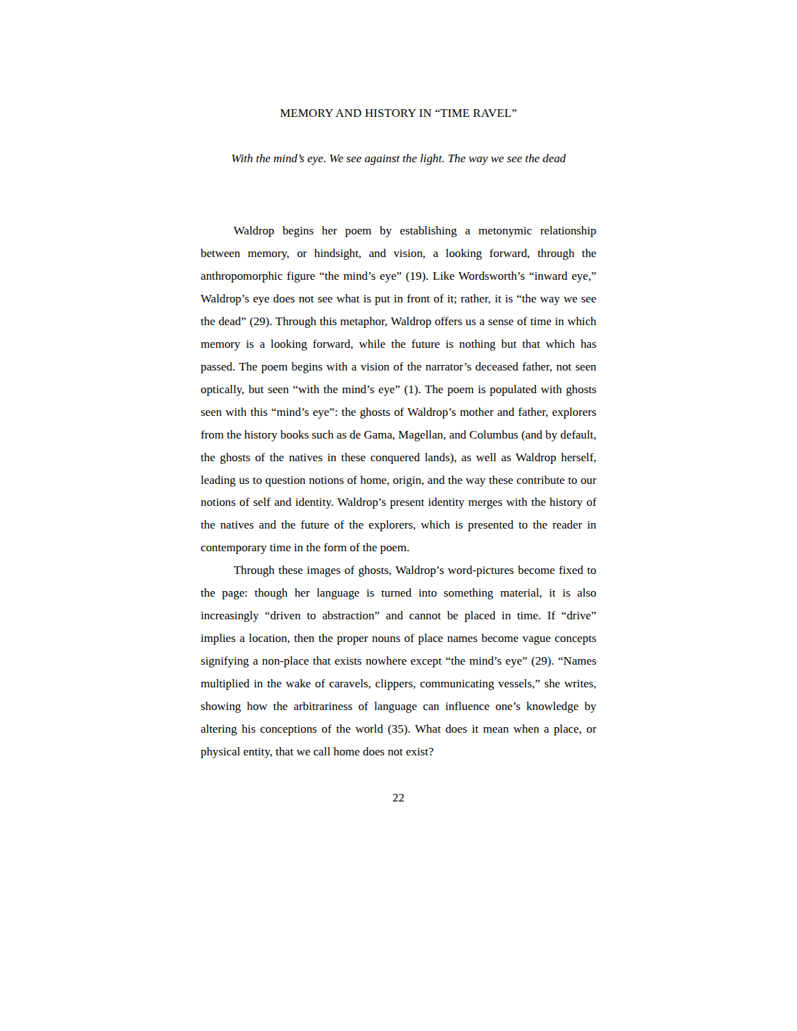Memory and History in “Time Ravel”
With the mind’s eye. We see against the light. The way we see the dead
Waldrop begins her poem by establishing a metonymic relationship between memory, or hindsight, and vision, a looking forward, through the anthropomorphic figure “the mind’s eye” (19). Like Wordsworth’s “inward eye,” Waldrop’s eye does not see what is put in front of it; rather, it is “the way we see the dead” (29). Through this metaphor, Waldrop offers us a sense of time in which memory is a looking forward, while the future is nothing but that which has passed. The poem begins with a vision of the narrator’s deceased father, not seen optically, but seen “with the mind’s eye” (1). The poem is populated with ghosts seen with this “mind’s eye”: the ghosts of Waldrop’s mother and father, explorers from the history books such as de Gama, Magellan, and Columbus (and by default, the ghosts of the natives in these conquered lands), as well as Waldrop herself, leading us to question notions of home, origin, and the way these contribute to our notions of self and identity. Waldrop’s present identity merges with the history of the natives and the future of the explorers, which is presented to the reader in contemporary time in the form of the poem.
Through these images of ghosts, Waldrop’s word-pictures become fixed to the page: though her language is turned into something material, it is also increasingly “driven to abstraction” and cannot be placed in time. If “drive” implies a location, then the proper nouns of place names become vague concepts signifying a non-place that exists nowhere except “the mind’s eye” (29). “Names multiplied in the wake of caravels, clippers, communicating vessels,” she writes, showing how the arbitrariness of language can influence one’s knowledge by altering his conceptions of the world (35). What does it mean when a place, or physical entity, that we call home does not exist?
22